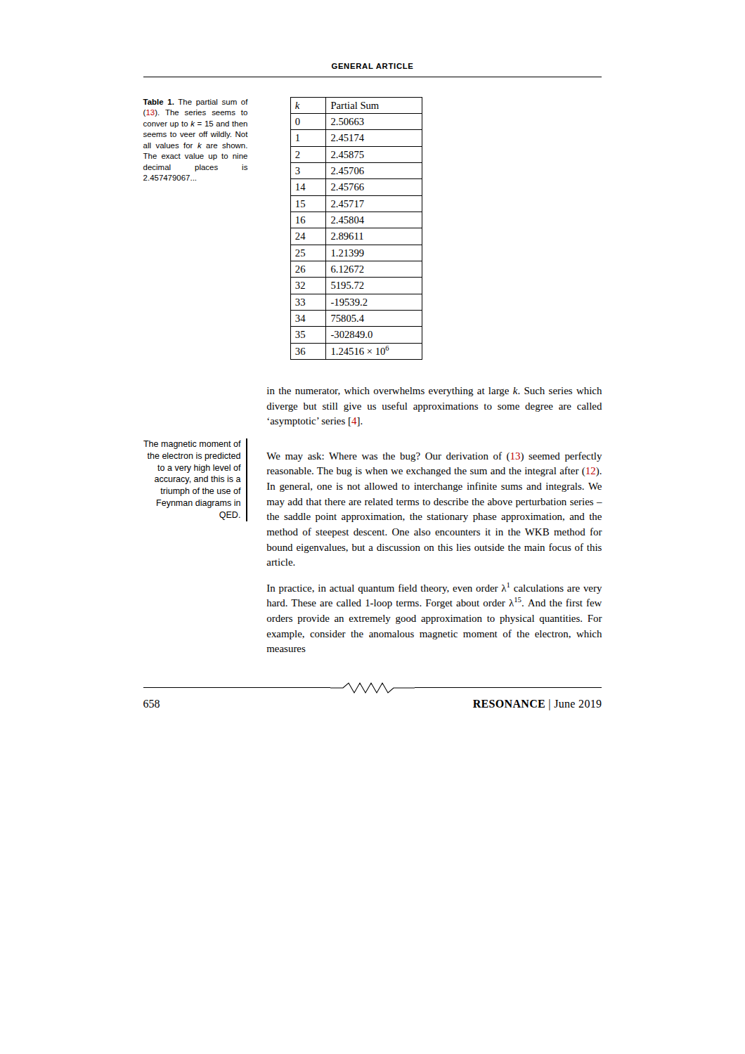GENERAL ARTICLE
Table 1. The partial sum of (13). The series seems to conver up to k = 15 and then seems to veer off wildly. Not all values for k are shown. The exact value up to nine decimal places is 2.457479067...
| k | Partial Sum |
| --- | --- |
| 0 | 2.50663 |
| 1 | 2.45174 |
| 2 | 2.45875 |
| 3 | 2.45706 |
| 14 | 2.45766 |
| 15 | 2.45717 |
| 16 | 2.45804 |
| 24 | 2.89611 |
| 25 | 1.21399 |
| 26 | 6.12672 |
| 32 | 5195.72 |
| 33 | -19539.2 |
| 34 | 75805.4 |
| 35 | -302849.0 |
| 36 | 1.24516 × 10 6 |
in the numerator, which overwhelms everything at large k. Such series which diverge but still give us useful approximations to some degree are called ‘asymptotic’ series [4].
The magnetic moment of the electron is predicted to a very high level of accuracy, and this is a triumph of the use of Feynman diagrams in QED.
We may ask: Where was the bug? Our derivation of (13) seemed perfectly reasonable. The bug is when we exchanged the sum and the integral after (12). In general, one is not allowed to interchange infinite sums and integrals. We may add that there are related terms to describe the above perturbation series – the saddle point approximation, the stationary phase approximation, and the method of steepest descent. One also encounters it in the WKB method for bound eigenvalues, but a discussion on this lies outside the main focus of this article.
In practice, in actual quantum field theory, even order λ1 calculations are very hard. These are called 1-loop terms. Forget about order λ15. And the first few orders provide an extremely good approximation to physical quantities. For example, consider the anomalous magnetic moment of the electron, which measures
658
RESONANCE | June 2019